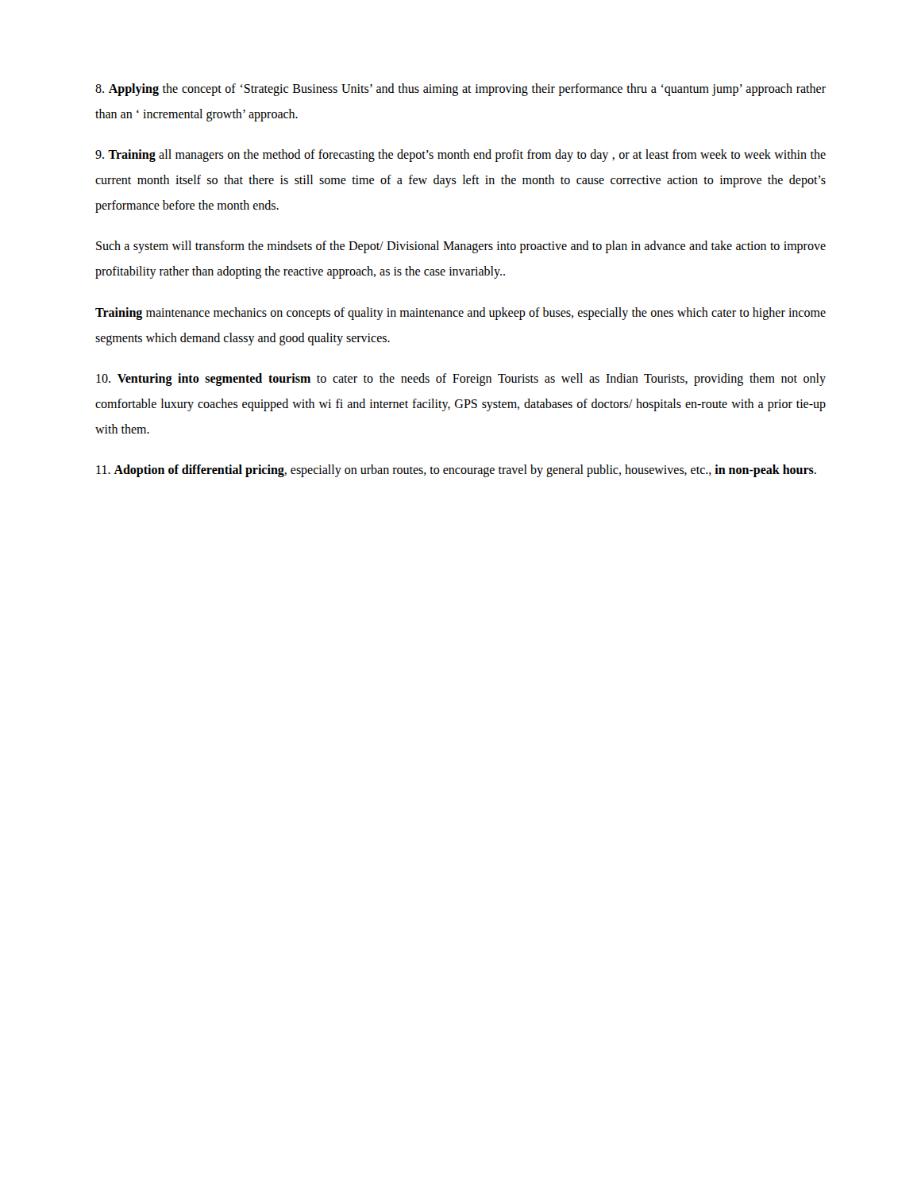8. Applying the concept of ‘Strategic Business Units’ and thus aiming at improving their performance thru a ‘quantum jump’ approach rather than an ‘ incremental growth’ approach.
9. Training all managers on the method of forecasting the depot’s month end profit from day to day , or at least from week to week within the current month itself so that there is still some time of a few days left in the month to cause corrective action to improve the depot’s performance before the month ends.
Such a system will transform the mindsets of the Depot/ Divisional Managers into proactive and to plan in advance and take action to improve profitability rather than adopting the reactive approach, as is the case invariably..
Training maintenance mechanics on concepts of quality in maintenance and upkeep of buses, especially the ones which cater to higher income segments which demand classy and good quality services.
10. Venturing into segmented tourism to cater to the needs of Foreign Tourists as well as Indian Tourists, providing them not only comfortable luxury coaches equipped with wi fi and internet facility, GPS system, databases of doctors/ hospitals en-route with a prior tie-up with them.
11. Adoption of differential pricing, especially on urban routes, to encourage travel by general public, housewives, etc., in non-peak hours.